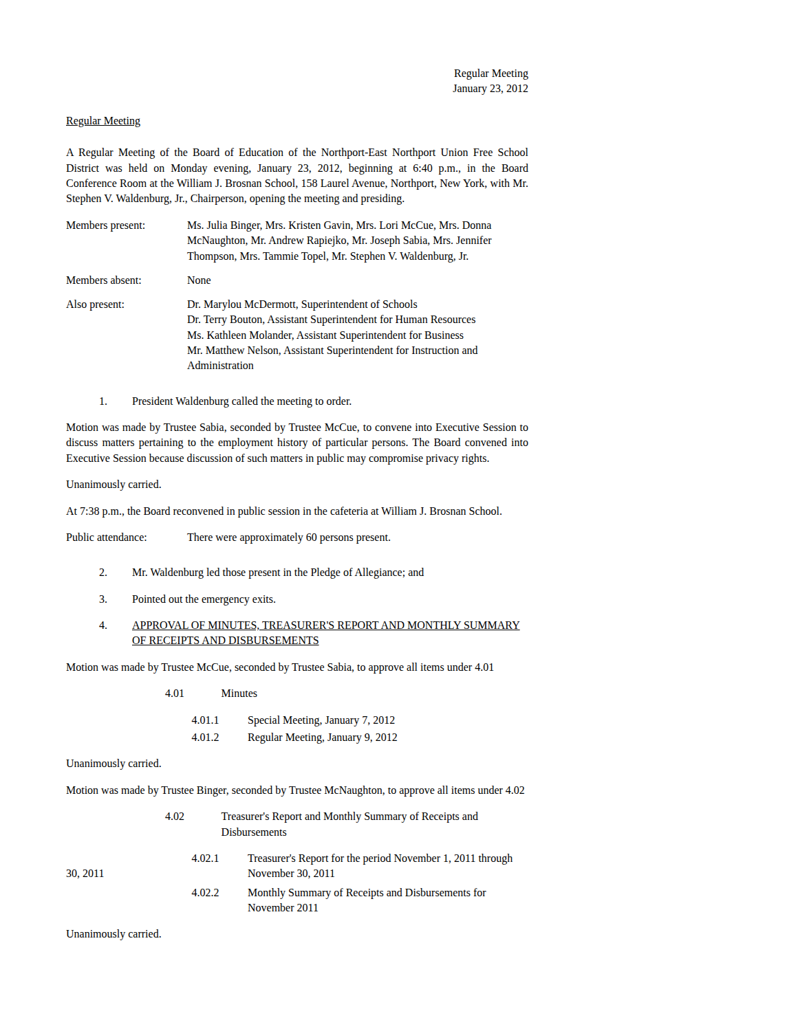Regular Meeting
January 23, 2012
Regular Meeting
A Regular Meeting of the Board of Education of the Northport-East Northport Union Free School District was held on Monday evening, January 23, 2012, beginning at 6:40 p.m., in the Board Conference Room at the William J. Brosnan School, 158 Laurel Avenue, Northport, New York, with Mr. Stephen V. Waldenburg, Jr., Chairperson, opening the meeting and presiding.
| Members present: | Ms. Julia Binger, Mrs. Kristen Gavin, Mrs. Lori McCue, Mrs. Donna McNaughton, Mr. Andrew Rapiejko, Mr. Joseph Sabia, Mrs. Jennifer Thompson, Mrs. Tammie Topel, Mr. Stephen V. Waldenburg, Jr. |
| Members absent: | None |
| Also present: | Dr. Marylou McDermott, Superintendent of Schools Dr. Terry Bouton, Assistant Superintendent for Human Resources Ms. Kathleen Molander, Assistant Superintendent for Business Mr. Matthew Nelson, Assistant Superintendent for Instruction and Administration |
1. President Waldenburg called the meeting to order.
Motion was made by Trustee Sabia, seconded by Trustee McCue, to convene into Executive Session to discuss matters pertaining to the employment history of particular persons. The Board convened into Executive Session because discussion of such matters in public may compromise privacy rights.
Unanimously carried.
At 7:38 p.m., the Board reconvened in public session in the cafeteria at William J. Brosnan School.
| Public attendance: | There were approximately 60 persons present. |
2. Mr. Waldenburg led those present in the Pledge of Allegiance; and
3. Pointed out the emergency exits.
4. APPROVAL OF MINUTES, TREASURER'S REPORT AND MONTHLY SUMMARY OF RECEIPTS AND DISBURSEMENTS
Motion was made by Trustee McCue, seconded by Trustee Sabia, to approve all items under 4.01
4.01 Minutes
4.01.1 Special Meeting, January 7, 2012
4.01.2 Regular Meeting, January 9, 2012
Unanimously carried.
Motion was made by Trustee Binger, seconded by Trustee McNaughton, to approve all items under 4.02
4.02 Treasurer's Report and Monthly Summary of Receipts and Disbursements
4.02.1 Treasurer's Report for the period November 1, 2011 through November 30, 2011
30, 2011
4.02.2 Monthly Summary of Receipts and Disbursements for November 2011
Unanimously carried.